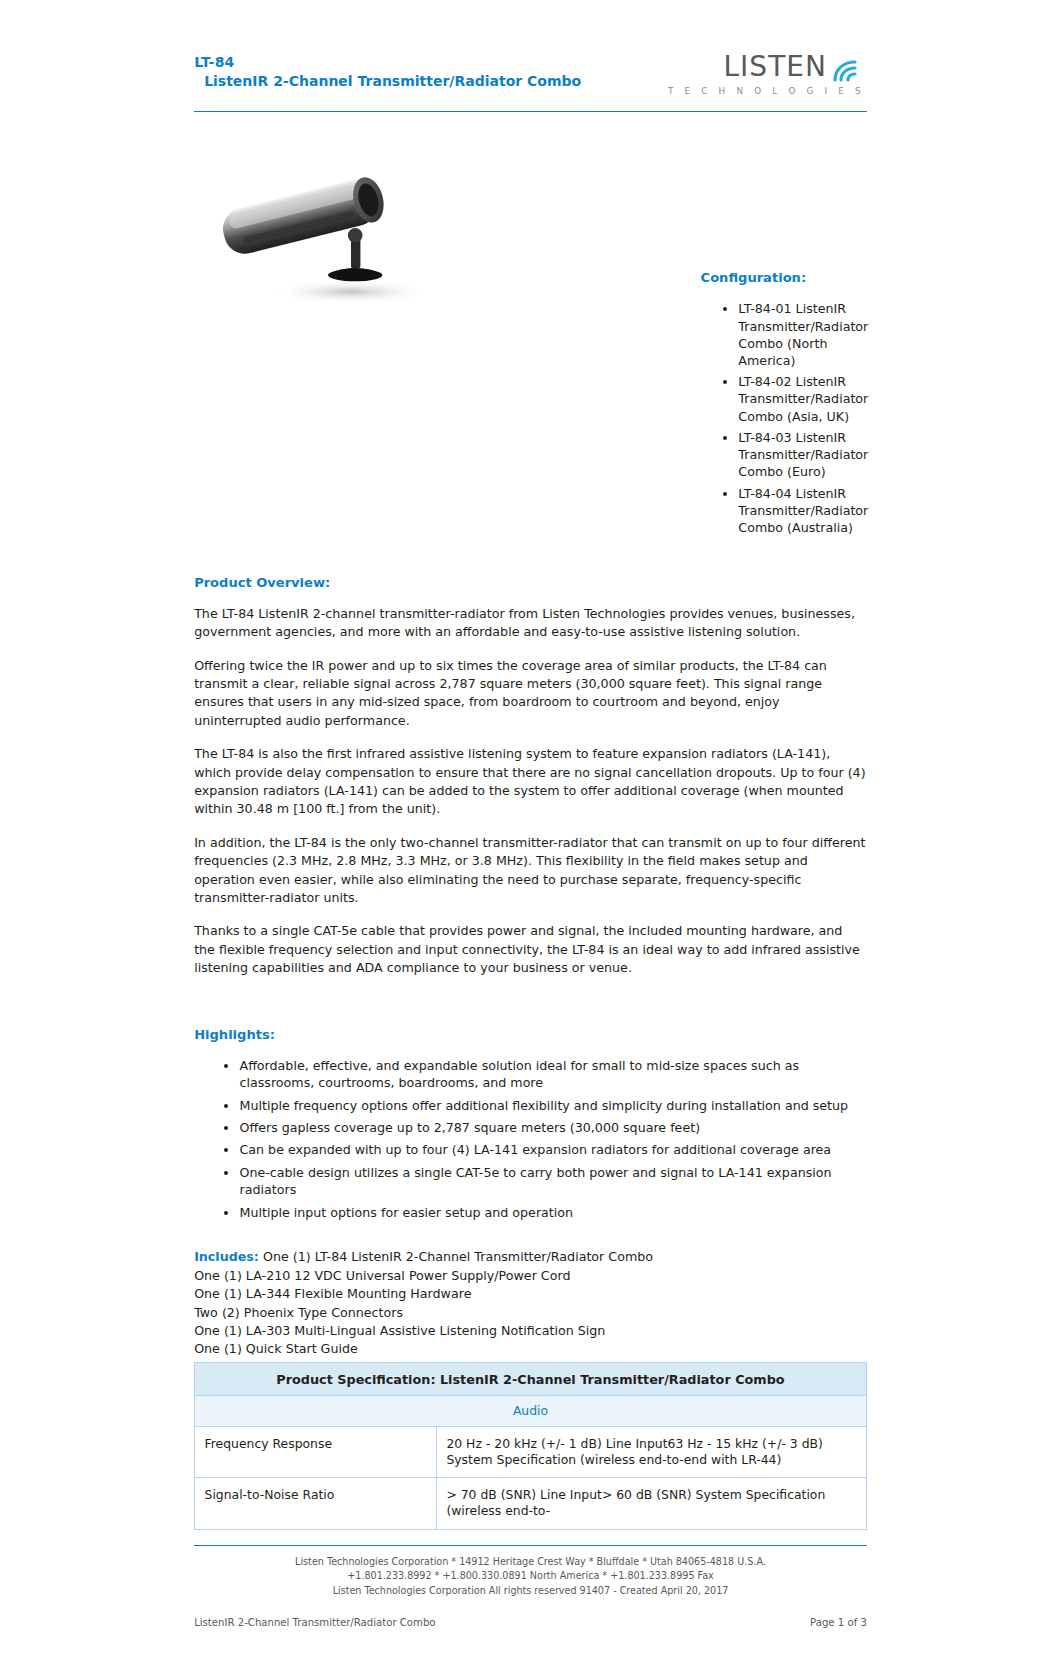LT-84
ListenIR 2-Channel Transmitter/Radiator Combo
LISTEN
T E C H N O L O G I E S
Configuration:
LT-84-01 ListenIR Transmitter/Radiator Combo (North America)
LT-84-02 ListenIR Transmitter/Radiator Combo (Asia, UK)
LT-84-03 ListenIR Transmitter/Radiator Combo (Euro)
LT-84-04 ListenIR Transmitter/Radiator Combo (Australia)
Product Overview:
The LT-84 ListenIR 2-channel transmitter-radiator from Listen Technologies provides venues, businesses, government agencies, and more with an affordable and easy-to-use assistive listening solution.
Offering twice the IR power and up to six times the coverage area of similar products, the LT-84 can transmit a clear, reliable signal across 2,787 square meters (30,000 square feet). This signal range ensures that users in any mid-sized space, from boardroom to courtroom and beyond, enjoy uninterrupted audio performance.
The LT-84 is also the first infrared assistive listening system to feature expansion radiators (LA-141), which provide delay compensation to ensure that there are no signal cancellation dropouts. Up to four (4) expansion radiators (LA-141) can be added to the system to offer additional coverage (when mounted within 30.48 m [100 ft.] from the unit).
In addition, the LT-84 is the only two-channel transmitter-radiator that can transmit on up to four different frequencies (2.3 MHz, 2.8 MHz, 3.3 MHz, or 3.8 MHz). This flexibility in the field makes setup and operation even easier, while also eliminating the need to purchase separate, frequency-specific transmitter-radiator units.
Thanks to a single CAT-5e cable that provides power and signal, the included mounting hardware, and the flexible frequency selection and input connectivity, the LT-84 is an ideal way to add infrared assistive listening capabilities and ADA compliance to your business or venue.
Highlights:
Affordable, effective, and expandable solution ideal for small to mid-size spaces such as classrooms, courtrooms, boardrooms, and more
Multiple frequency options offer additional flexibility and simplicity during installation and setup
Offers gapless coverage up to 2,787 square meters (30,000 square feet)
Can be expanded with up to four (4) LA-141 expansion radiators for additional coverage area
One-cable design utilizes a single CAT-5e to carry both power and signal to LA-141 expansion radiators
Multiple input options for easier setup and operation
Includes: One (1) LT-84 ListenIR 2-Channel Transmitter/Radiator Combo
One (1) LA-210 12 VDC Universal Power Supply/Power Cord
One (1) LA-344 Flexible Mounting Hardware
Two (2) Phoenix Type Connectors
One (1) LA-303 Multi-Lingual Assistive Listening Notification Sign
One (1) Quick Start Guide
| Product Specification: ListenIR 2-Channel Transmitter/Radiator Combo |
| --- |
| Audio |
| Frequency Response | 20 Hz - 20 kHz (+/- 1 dB) Line Input63 Hz - 15 kHz (+/- 3 dB) System Specification (wireless end-to-end with LR-44) |
| Signal-to-Noise Ratio | > 70 dB (SNR) Line Input> 60 dB (SNR) System Specification (wireless end-to- |
Listen Technologies Corporation * 14912 Heritage Crest Way * Bluffdale * Utah 84065-4818 U.S.A.
+1.801.233.8992 * +1.800.330.0891 North America * +1.801.233.8995 Fax
Listen Technologies Corporation All rights reserved 91407 - Created April 20, 2017
ListenIR 2-Channel Transmitter/Radiator Combo Page 1 of 3